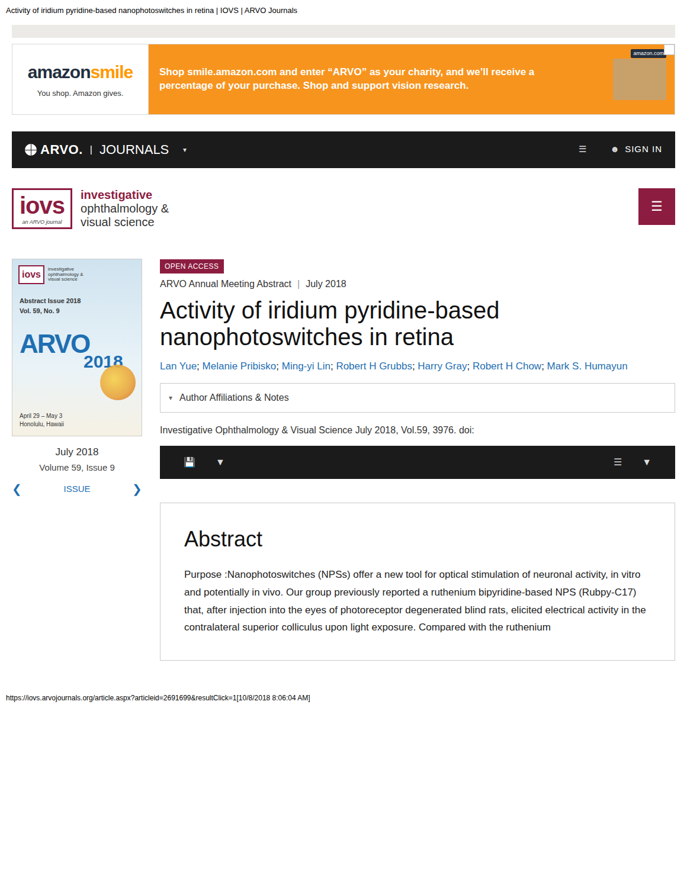Activity of iridium pyridine-based nanophotoswitches in retina | IOVS | ARVO Journals
amazonsmile
You shop. Amazon gives.
Shop smile.amazon.com and enter “ARVO” as your charity, and we’ll receive a percentage of your purchase. Shop and support vision research.
ARVO. | JOURNALS ▾
☰ ☻ SIGN IN
iovs
an ARVO journal
investigative
ophthalmology &
visual science
☰
iovs
investigative
ophthalmology &
visual science
Abstract Issue 2018
Vol. 59, No. 9
ARVO
2018
April 29 – May 3
Honolulu, Hawaii
July 2018
Volume 59, Issue 9
❮ ISSUE ❯
OPEN ACCESS
ARVO Annual Meeting Abstract|July 2018
Activity of iridium pyridine-based nanophotoswitches in retina
Lan Yue; Melanie Pribisko; Ming-yi Lin; Robert H Grubbs; Harry Gray; Robert H Chow; Mark S. Humayun
▾ Author Affiliations & Notes
Investigative Ophthalmology & Visual Science July 2018, Vol.59, 3976. doi:
💾 ▼
☰ ▼
Abstract
Purpose : Nanophotoswitches (NPSs) offer a new tool for optical stimulation of neuronal activity, in vitro and potentially in vivo. Our group previously reported a ruthenium bipyridine-based NPS (Rubpy-C17) that, after injection into the eyes of photoreceptor degenerated blind rats, elicited electrical activity in the contralateral superior colliculus upon light exposure. Compared with the ruthenium
https://iovs.arvojournals.org/article.aspx?articleid=2691699&resultClick=1[10/8/2018 8:06:04 AM]